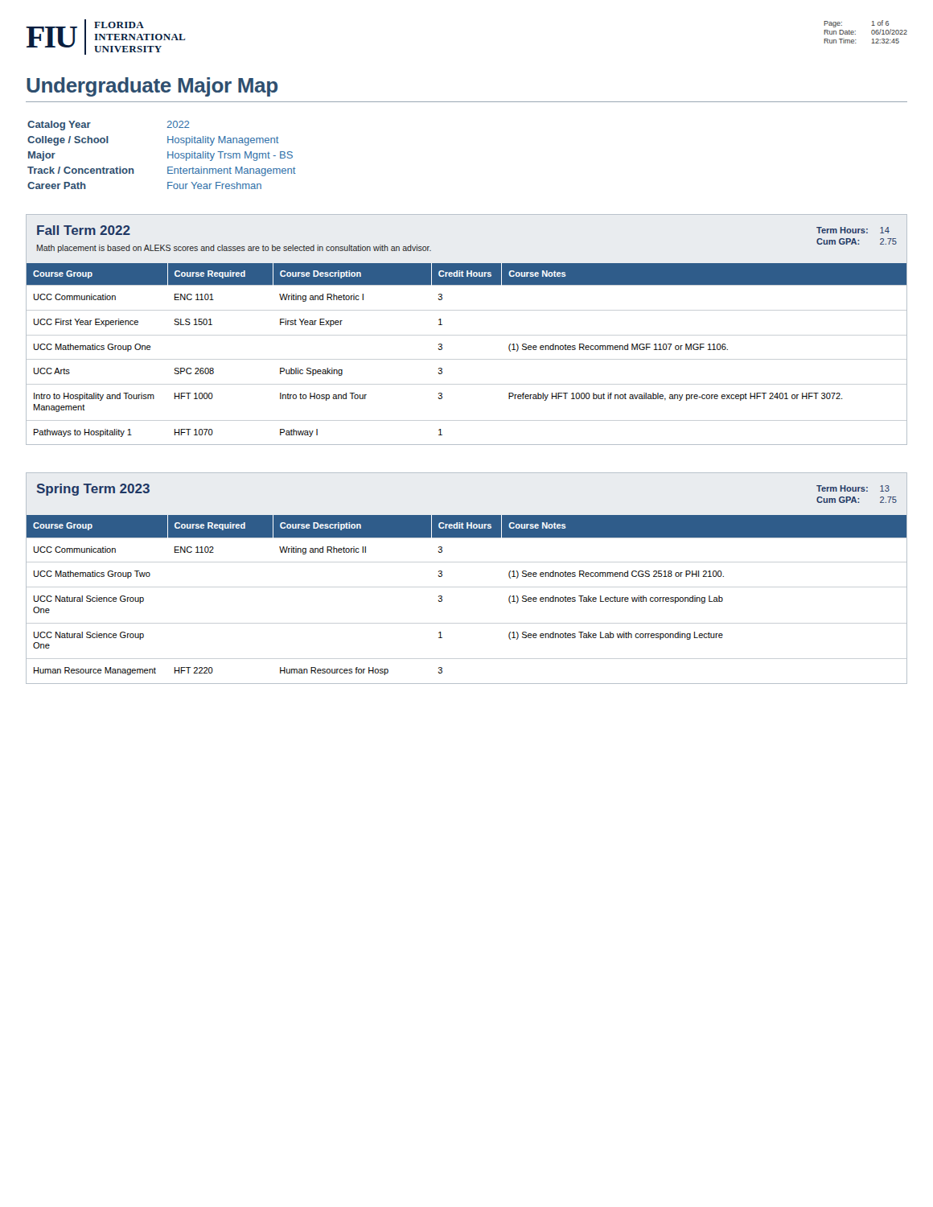FIU
FLORIDA
INTERNATIONAL
UNIVERSITY
| Page: | 1 of 6 |
| Run Date: | 06/10/2022 |
| Run Time: | 12:32:45 |
Undergraduate Major Map
| Catalog Year | 2022 |
| College / School | Hospitality Management |
| Major | Hospitality Trsm Mgmt - BS |
| Track / Concentration | Entertainment Management |
| Career Path | Four Year Freshman |
Fall Term 2022
Math placement is based on ALEKS scores and classes are to be selected in consultation with an advisor.
| Term Hours: | 14 |
| Cum GPA: | 2.75 |
| Course Group | Course Required | Course Description | Credit Hours | Course Notes |
| --- | --- | --- | --- | --- |
| UCC Communication | ENC 1101 | Writing and Rhetoric I | 3 | |
| UCC First Year Experience | SLS 1501 | First Year Exper | 1 | |
| UCC Mathematics Group One | | | 3 | (1) See endnotes Recommend MGF 1107 or MGF 1106. |
| UCC Arts | SPC 2608 | Public Speaking | 3 | |
| Intro to Hospitality and Tourism Management | HFT 1000 | Intro to Hosp and Tour | 3 | Preferably HFT 1000 but if not available, any pre-core except HFT 2401 or HFT 3072. |
| Pathways to Hospitality 1 | HFT 1070 | Pathway I | 1 | |
Spring Term 2023
| Term Hours: | 13 |
| Cum GPA: | 2.75 |
| Course Group | Course Required | Course Description | Credit Hours | Course Notes |
| --- | --- | --- | --- | --- |
| UCC Communication | ENC 1102 | Writing and Rhetoric II | 3 | |
| UCC Mathematics Group Two | | | 3 | (1) See endnotes Recommend CGS 2518 or PHI 2100. |
| UCC Natural Science Group One | | | 3 | (1) See endnotes Take Lecture with corresponding Lab |
| UCC Natural Science Group One | | | 1 | (1) See endnotes Take Lab with corresponding Lecture |
| Human Resource Management | HFT 2220 | Human Resources for Hosp | 3 | |